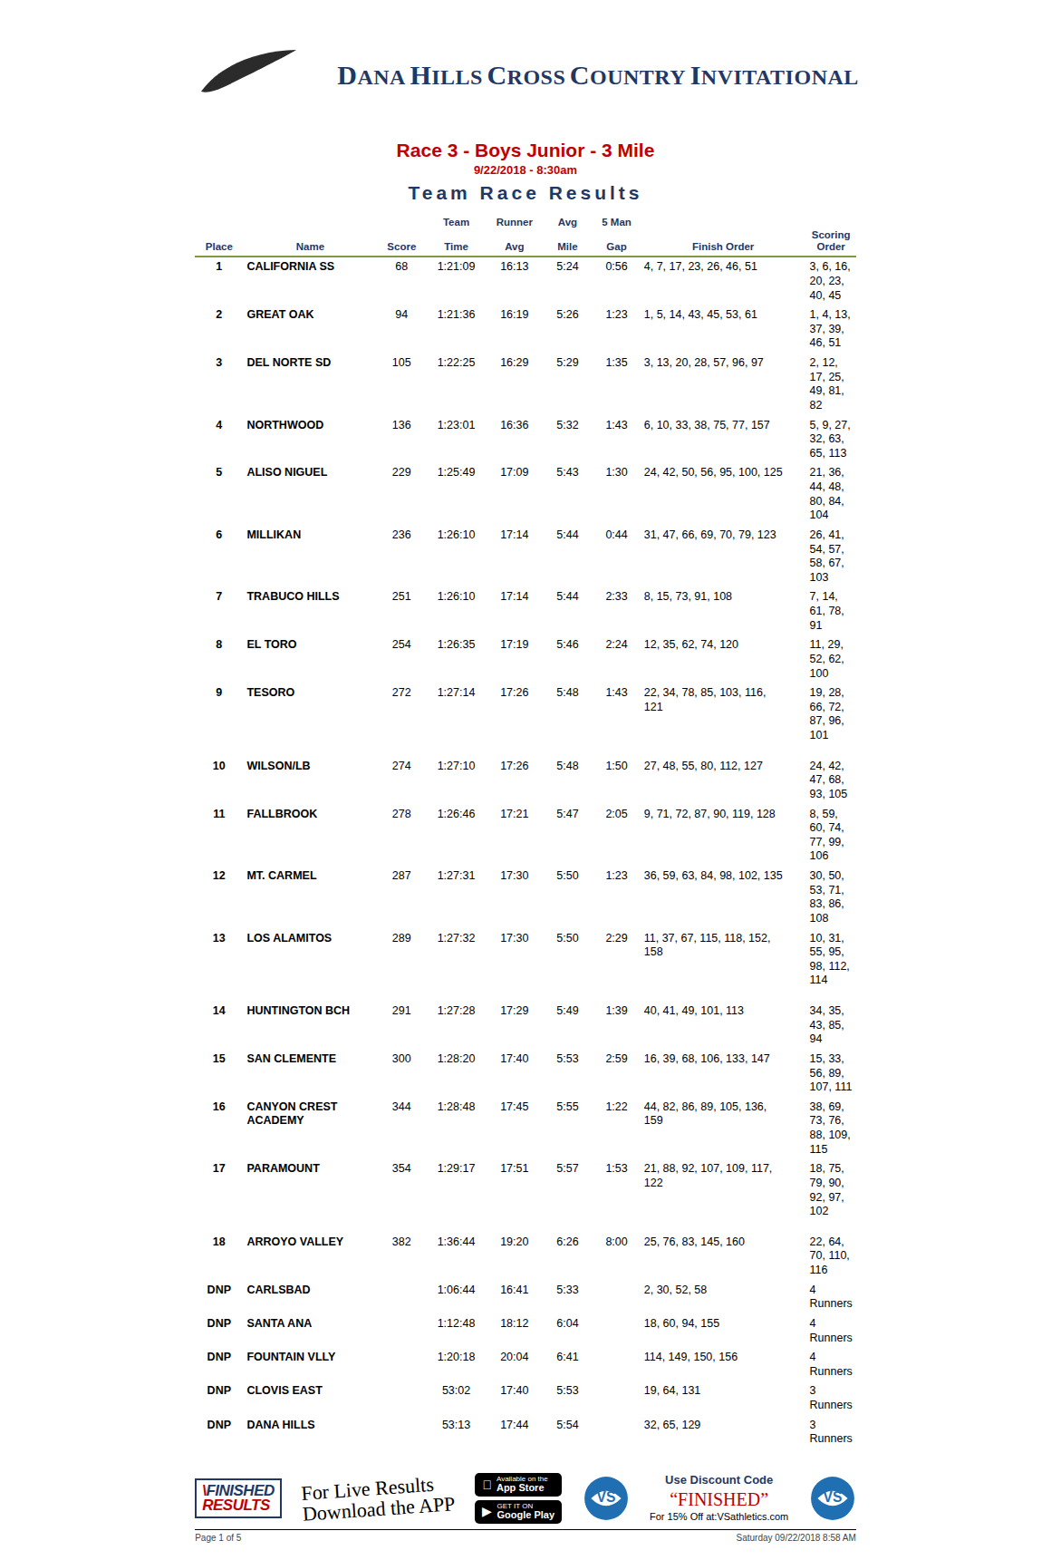DANA HILLS CROSS COUNTRY INVITATIONAL
Race 3 - Boys Junior - 3 Mile
9/22/2018 - 8:30am
Team Race Results
| | | | Team | Runner | Avg | 5 Man | | |
| --- | --- | --- | --- | --- | --- | --- | --- | --- |
| Place | Name | Score | Time | Avg | Mile | Gap | Finish Order | Scoring Order |
| 1 | CALIFORNIA SS | 68 | 1:21:09 | 16:13 | 5:24 | 0:56 | 4, 7, 17, 23, 26, 46, 51 | 3, 6, 16, 20, 23, 40, 45 |
| 2 | GREAT OAK | 94 | 1:21:36 | 16:19 | 5:26 | 1:23 | 1, 5, 14, 43, 45, 53, 61 | 1, 4, 13, 37, 39, 46, 51 |
| 3 | DEL NORTE SD | 105 | 1:22:25 | 16:29 | 5:29 | 1:35 | 3, 13, 20, 28, 57, 96, 97 | 2, 12, 17, 25, 49, 81, 82 |
| 4 | NORTHWOOD | 136 | 1:23:01 | 16:36 | 5:32 | 1:43 | 6, 10, 33, 38, 75, 77, 157 | 5, 9, 27, 32, 63, 65, 113 |
| 5 | ALISO NIGUEL | 229 | 1:25:49 | 17:09 | 5:43 | 1:30 | 24, 42, 50, 56, 95, 100, 125 | 21, 36, 44, 48, 80, 84, 104 |
| 6 | MILLIKAN | 236 | 1:26:10 | 17:14 | 5:44 | 0:44 | 31, 47, 66, 69, 70, 79, 123 | 26, 41, 54, 57, 58, 67, 103 |
| 7 | TRABUCO HILLS | 251 | 1:26:10 | 17:14 | 5:44 | 2:33 | 8, 15, 73, 91, 108 | 7, 14, 61, 78, 91 |
| 8 | EL TORO | 254 | 1:26:35 | 17:19 | 5:46 | 2:24 | 12, 35, 62, 74, 120 | 11, 29, 52, 62, 100 |
| 9 | TESORO | 272 | 1:27:14 | 17:26 | 5:48 | 1:43 | 22, 34, 78, 85, 103, 116, 121 | 19, 28, 66, 72, 87, 96, 101 |
| 10 | WILSON/LB | 274 | 1:27:10 | 17:26 | 5:48 | 1:50 | 27, 48, 55, 80, 112, 127 | 24, 42, 47, 68, 93, 105 |
| 11 | FALLBROOK | 278 | 1:26:46 | 17:21 | 5:47 | 2:05 | 9, 71, 72, 87, 90, 119, 128 | 8, 59, 60, 74, 77, 99, 106 |
| 12 | MT. CARMEL | 287 | 1:27:31 | 17:30 | 5:50 | 1:23 | 36, 59, 63, 84, 98, 102, 135 | 30, 50, 53, 71, 83, 86, 108 |
| 13 | LOS ALAMITOS | 289 | 1:27:32 | 17:30 | 5:50 | 2:29 | 11, 37, 67, 115, 118, 152, 158 | 10, 31, 55, 95, 98, 112, 114 |
| 14 | HUNTINGTON BCH | 291 | 1:27:28 | 17:29 | 5:49 | 1:39 | 40, 41, 49, 101, 113 | 34, 35, 43, 85, 94 |
| 15 | SAN CLEMENTE | 300 | 1:28:20 | 17:40 | 5:53 | 2:59 | 16, 39, 68, 106, 133, 147 | 15, 33, 56, 89, 107, 111 |
| 16 | CANYON CREST ACADEMY | 344 | 1:28:48 | 17:45 | 5:55 | 1:22 | 44, 82, 86, 89, 105, 136, 159 | 38, 69, 73, 76, 88, 109, 115 |
| 17 | PARAMOUNT | 354 | 1:29:17 | 17:51 | 5:57 | 1:53 | 21, 88, 92, 107, 109, 117, 122 | 18, 75, 79, 90, 92, 97, 102 |
| 18 | ARROYO VALLEY | 382 | 1:36:44 | 19:20 | 6:26 | 8:00 | 25, 76, 83, 145, 160 | 22, 64, 70, 110, 116 |
| DNP | CARLSBAD | | 1:06:44 | 16:41 | 5:33 | | 2, 30, 52, 58 | 4 Runners |
| DNP | SANTA ANA | | 1:12:48 | 18:12 | 6:04 | | 18, 60, 94, 155 | 4 Runners |
| DNP | FOUNTAIN VLLY | | 1:20:18 | 20:04 | 6:41 | | 114, 149, 150, 156 | 4 Runners |
| DNP | CLOVIS EAST | | 53:02 | 17:40 | 5:53 | | 19, 64, 131 | 3 Runners |
| DNP | DANA HILLS | | 53:13 | 17:44 | 5:54 | | 32, 65, 129 | 3 Runners |
\FINISHED
RESULTS
For Live Results
Download the APP
 Available on theApp Store
▶ GET IT ONGoogle Play
VS
Use Discount Code
“FINISHED”
For 15% Off at:VSathletics.com
VS
Page 1 of 5 Saturday 09/22/2018 8:58 AM